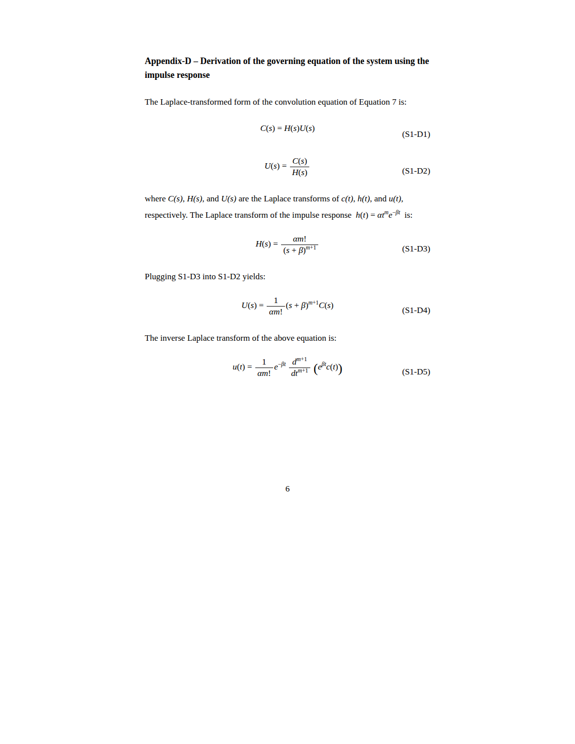Appendix-D – Derivation of the governing equation of the system using the impulse response
The Laplace-transformed form of the convolution equation of Equation 7 is:
C(s) = H(s)U(s) (S1-D1)
U(s) = C(s) H(s) (S1-D2)
where C(s), H(s), and U(s) are the Laplace transforms of c(t), h(t), and u(t), respectively. The Laplace transform of the impulse response h(t) = αtme−βt is:
H(s) = αm!(s + β)m+1 (S1-D3)
Plugging S1-D3 into S1-D2 yields:
U(s) = 1 αm!(s + β)m+1C(s) (S1-D4)
The inverse Laplace transform of the above equation is:
u(t) = 1 αm!e−βt dm+1 dtm+1 (eβtc(t)) (S1-D5)
6